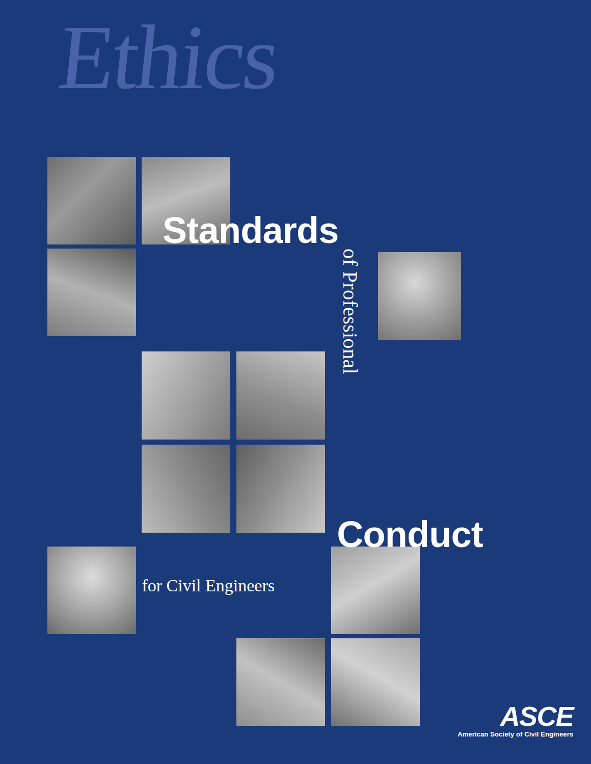Ethics
Standards
of Professional
Conduct
for Civil Engineers
ASCE
American Society of Civil Engineers